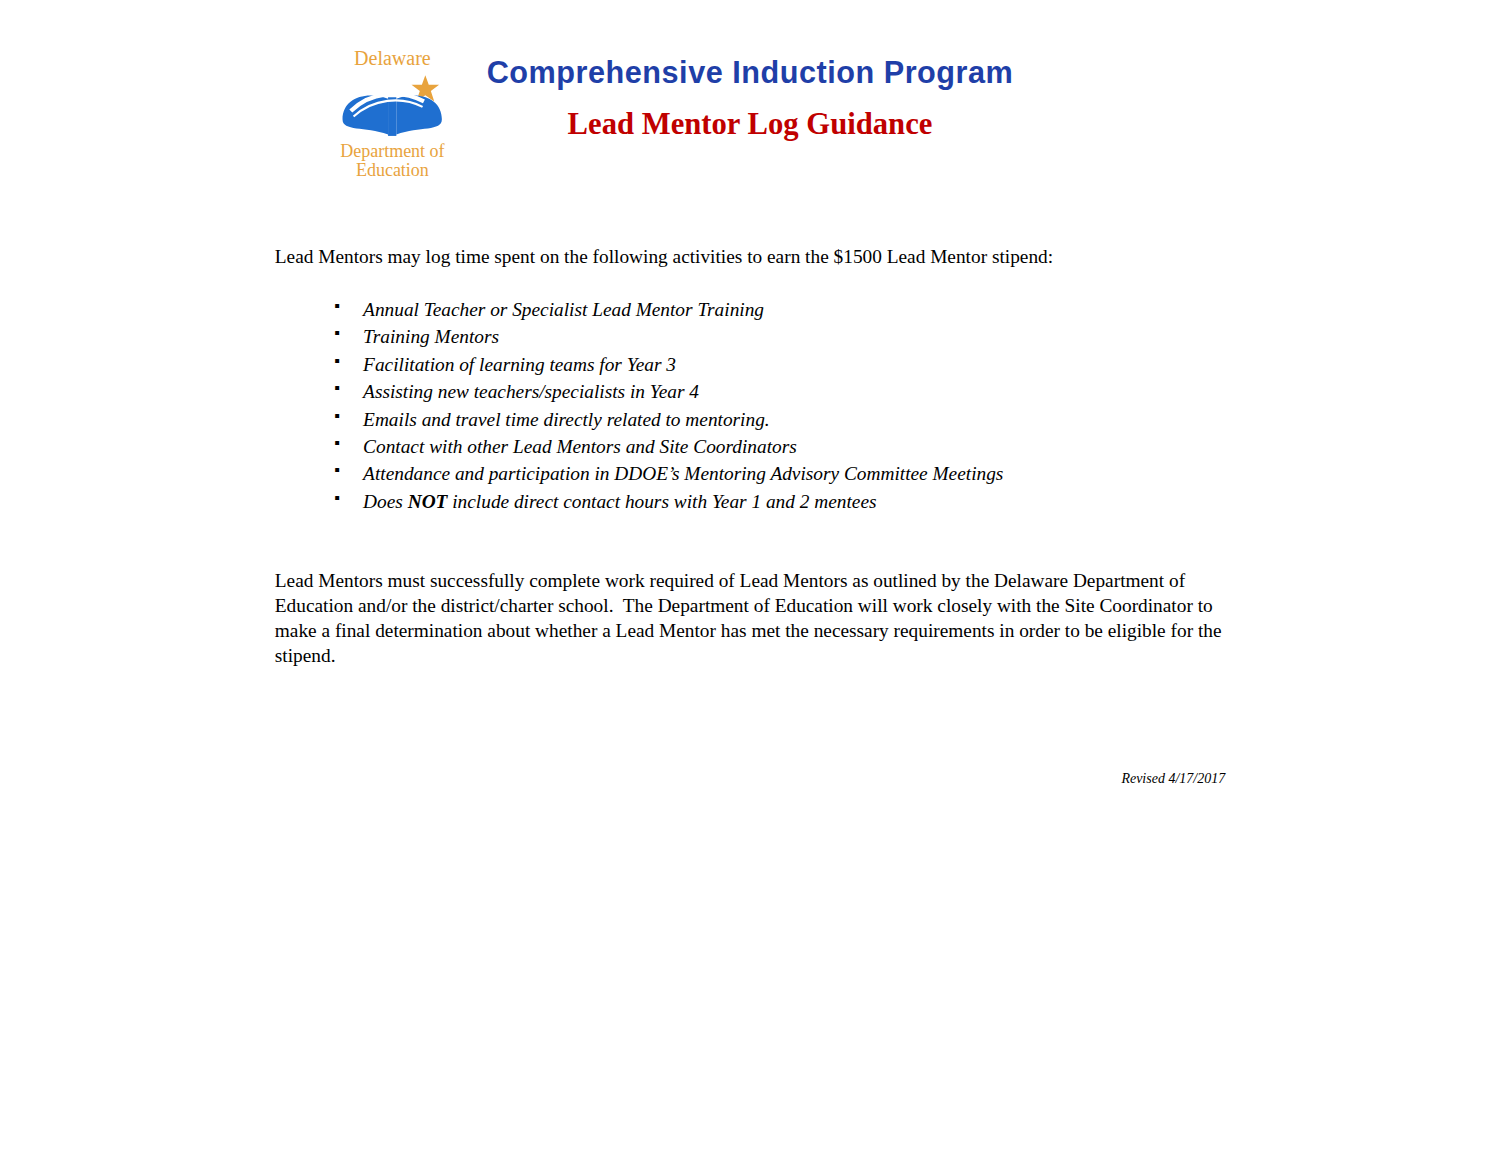Delaware Department of Education
Comprehensive Induction Program
Lead Mentor Log Guidance
Lead Mentors may log time spent on the following activities to earn the $1500 Lead Mentor stipend:
Annual Teacher or Specialist Lead Mentor Training
Training Mentors
Facilitation of learning teams for Year 3
Assisting new teachers/specialists in Year 4
Emails and travel time directly related to mentoring.
Contact with other Lead Mentors and Site Coordinators
Attendance and participation in DDOE’s Mentoring Advisory Committee Meetings
Does NOT include direct contact hours with Year 1 and 2 mentees
Lead Mentors must successfully complete work required of Lead Mentors as outlined by the Delaware Department of Education and/or the district/charter school. The Department of Education will work closely with the Site Coordinator to make a final determination about whether a Lead Mentor has met the necessary requirements in order to be eligible for the stipend.
Revised 4/17/2017